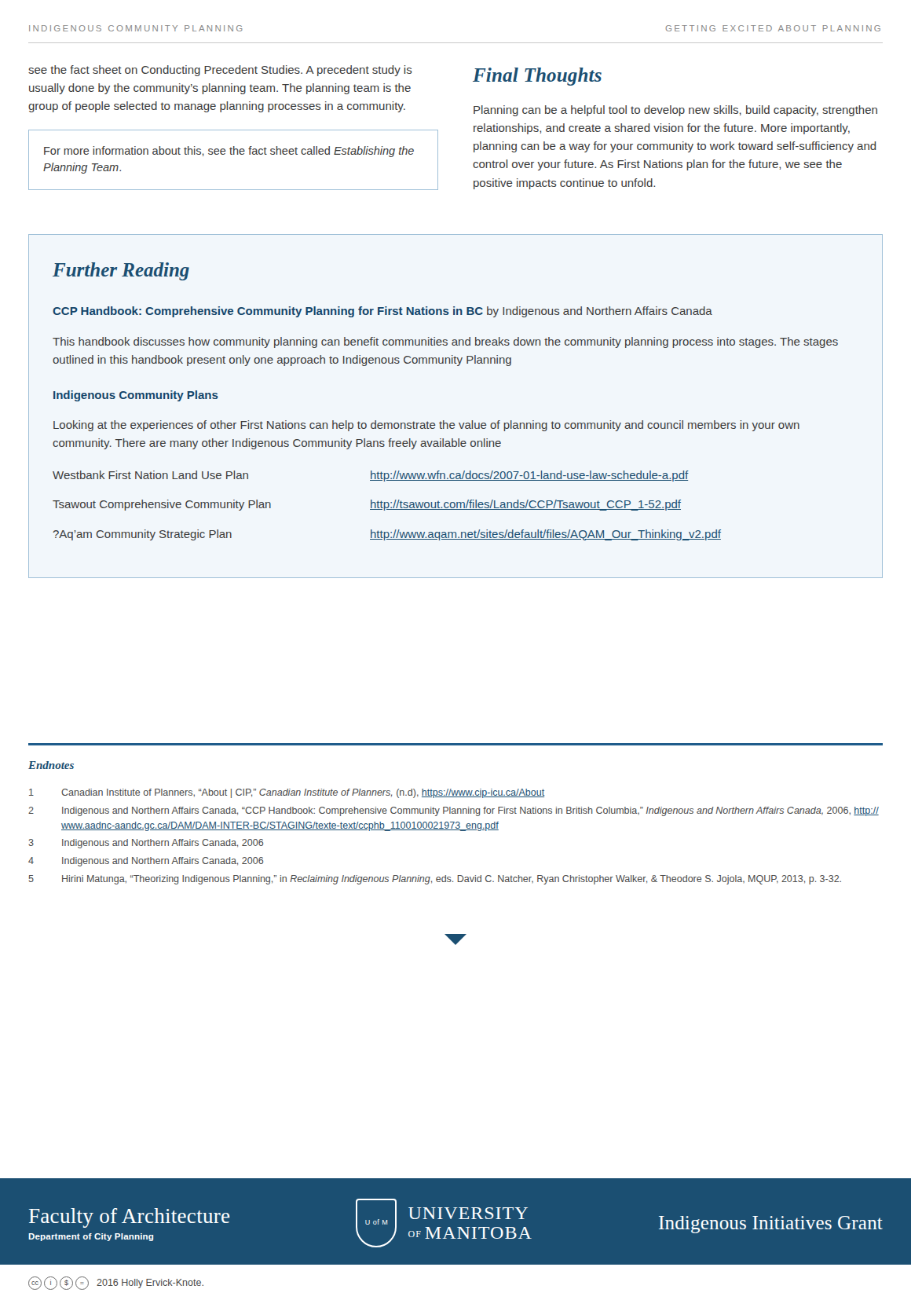Indigenous Community Planning
Getting Excited About Planning
see the fact sheet on Conducting Precedent Studies. A precedent study is usually done by the community’s planning team. The planning team is the group of people selected to manage planning processes in a community.
For more information about this, see the fact sheet called Establishing the Planning Team.
Final Thoughts
Planning can be a helpful tool to develop new skills, build capacity, strengthen relationships, and create a shared vision for the future. More importantly, planning can be a way for your community to work toward self-sufficiency and control over your future. As First Nations plan for the future, we see the positive impacts continue to unfold.
Further Reading
CCP Handbook: Comprehensive Community Planning for First Nations in BC by Indigenous and Northern Affairs Canada
This handbook discusses how community planning can benefit communities and breaks down the community planning process into stages. The stages outlined in this handbook present only one approach to Indigenous Community Planning
Indigenous Community Plans
Looking at the experiences of other First Nations can help to demonstrate the value of planning to community and council members in your own community. There are many other Indigenous Community Plans freely available online
Westbank First Nation Land Use Plan
http://www.wfn.ca/docs/2007-01-land-use-law-schedule-a.pdf
Tsawout Comprehensive Community Plan
http://tsawout.com/files/Lands/CCP/Tsawout_CCP_1-52.pdf
?Aq’am Community Strategic Plan
http://www.aqam.net/sites/default/files/AQAM_Our_Thinking_v2.pdf
Endnotes
Canadian Institute of Planners, “About | CIP,” Canadian Institute of Planners, (n.d), https://www.cip-icu.ca/About
Indigenous and Northern Affairs Canada, “CCP Handbook: Comprehensive Community Planning for First Nations in British Columbia,” Indigenous and Northern Affairs Canada, 2006, http://www.aadnc-aandc.gc.ca/DAM/DAM-INTER-BC/STAGING/texte-text/ccphb_1100100021973_eng.pdf
Indigenous and Northern Affairs Canada, 2006
Indigenous and Northern Affairs Canada, 2006
Hirini Matunga, “Theorizing Indigenous Planning,” in Reclaiming Indigenous Planning, eds. David C. Natcher, Ryan Christopher Walker, & Theodore S. Jojola, MQUP, 2013, p. 3-32.
Faculty of Architecture
Department of City Planning
U of M
UNIVERSITY OFMANITOBA
Indigenous Initiatives Grant
cc i$= 2016 Holly Ervick-Knote.